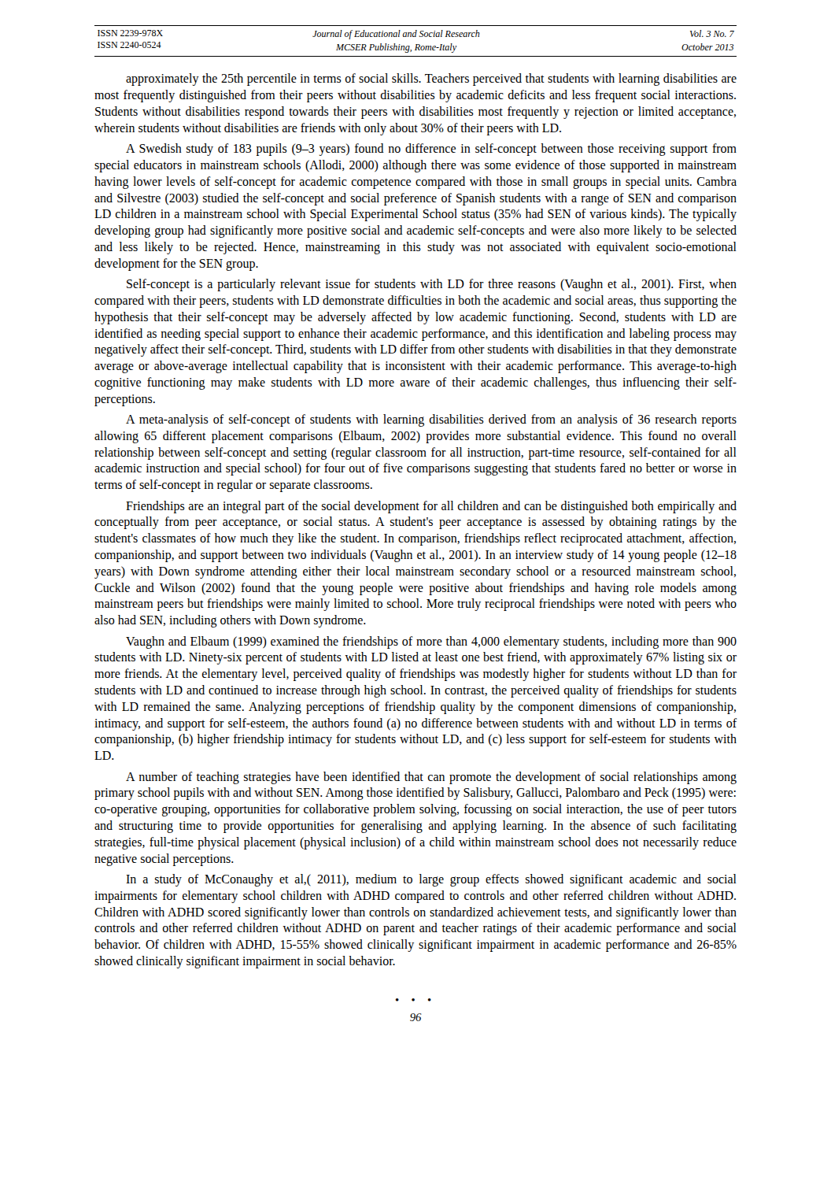| ISSN 2239-978X ISSN 2240-0524 | Journal of Educational and Social Research MCSER Publishing, Rome-Italy | Vol. 3 No. 7 October 2013 |
approximately the 25th percentile in terms of social skills. Teachers perceived that students with learning disabilities are most frequently distinguished from their peers without disabilities by academic deficits and less frequent social interactions. Students without disabilities respond towards their peers with disabilities most frequently y rejection or limited acceptance, wherein students without disabilities are friends with only about 30% of their peers with LD.
A Swedish study of 183 pupils (9–3 years) found no difference in self-concept between those receiving support from special educators in mainstream schools (Allodi, 2000) although there was some evidence of those supported in mainstream having lower levels of self-concept for academic competence compared with those in small groups in special units. Cambra and Silvestre (2003) studied the self-concept and social preference of Spanish students with a range of SEN and comparison LD children in a mainstream school with Special Experimental School status (35% had SEN of various kinds). The typically developing group had significantly more positive social and academic self-concepts and were also more likely to be selected and less likely to be rejected. Hence, mainstreaming in this study was not associated with equivalent socio-emotional development for the SEN group.
Self-concept is a particularly relevant issue for students with LD for three reasons (Vaughn et al., 2001). First, when compared with their peers, students with LD demonstrate difficulties in both the academic and social areas, thus supporting the hypothesis that their self-concept may be adversely affected by low academic functioning. Second, students with LD are identified as needing special support to enhance their academic performance, and this identification and labeling process may negatively affect their self-concept. Third, students with LD differ from other students with disabilities in that they demonstrate average or above-average intellectual capability that is inconsistent with their academic performance. This average-to-high cognitive functioning may make students with LD more aware of their academic challenges, thus influencing their self-perceptions.
A meta-analysis of self-concept of students with learning disabilities derived from an analysis of 36 research reports allowing 65 different placement comparisons (Elbaum, 2002) provides more substantial evidence. This found no overall relationship between self-concept and setting (regular classroom for all instruction, part-time resource, self-contained for all academic instruction and special school) for four out of five comparisons suggesting that students fared no better or worse in terms of self-concept in regular or separate classrooms.
Friendships are an integral part of the social development for all children and can be distinguished both empirically and conceptually from peer acceptance, or social status. A student's peer acceptance is assessed by obtaining ratings by the student's classmates of how much they like the student. In comparison, friendships reflect reciprocated attachment, affection, companionship, and support between two individuals (Vaughn et al., 2001). In an interview study of 14 young people (12–18 years) with Down syndrome attending either their local mainstream secondary school or a resourced mainstream school, Cuckle and Wilson (2002) found that the young people were positive about friendships and having role models among mainstream peers but friendships were mainly limited to school. More truly reciprocal friendships were noted with peers who also had SEN, including others with Down syndrome.
Vaughn and Elbaum (1999) examined the friendships of more than 4,000 elementary students, including more than 900 students with LD. Ninety-six percent of students with LD listed at least one best friend, with approximately 67% listing six or more friends. At the elementary level, perceived quality of friendships was modestly higher for students without LD than for students with LD and continued to increase through high school. In contrast, the perceived quality of friendships for students with LD remained the same. Analyzing perceptions of friendship quality by the component dimensions of companionship, intimacy, and support for self-esteem, the authors found (a) no difference between students with and without LD in terms of companionship, (b) higher friendship intimacy for students without LD, and (c) less support for self-esteem for students with LD.
A number of teaching strategies have been identified that can promote the development of social relationships among primary school pupils with and without SEN. Among those identified by Salisbury, Gallucci, Palombaro and Peck (1995) were: co-operative grouping, opportunities for collaborative problem solving, focussing on social interaction, the use of peer tutors and structuring time to provide opportunities for generalising and applying learning. In the absence of such facilitating strategies, full-time physical placement (physical inclusion) of a child within mainstream school does not necessarily reduce negative social perceptions.
In a study of McConaughy et al,( 2011), medium to large group effects showed significant academic and social impairments for elementary school children with ADHD compared to controls and other referred children without ADHD. Children with ADHD scored significantly lower than controls on standardized achievement tests, and significantly lower than controls and other referred children without ADHD on parent and teacher ratings of their academic performance and social behavior. Of children with ADHD, 15-55% showed clinically significant impairment in academic performance and 26-85% showed clinically significant impairment in social behavior.
• • •
96